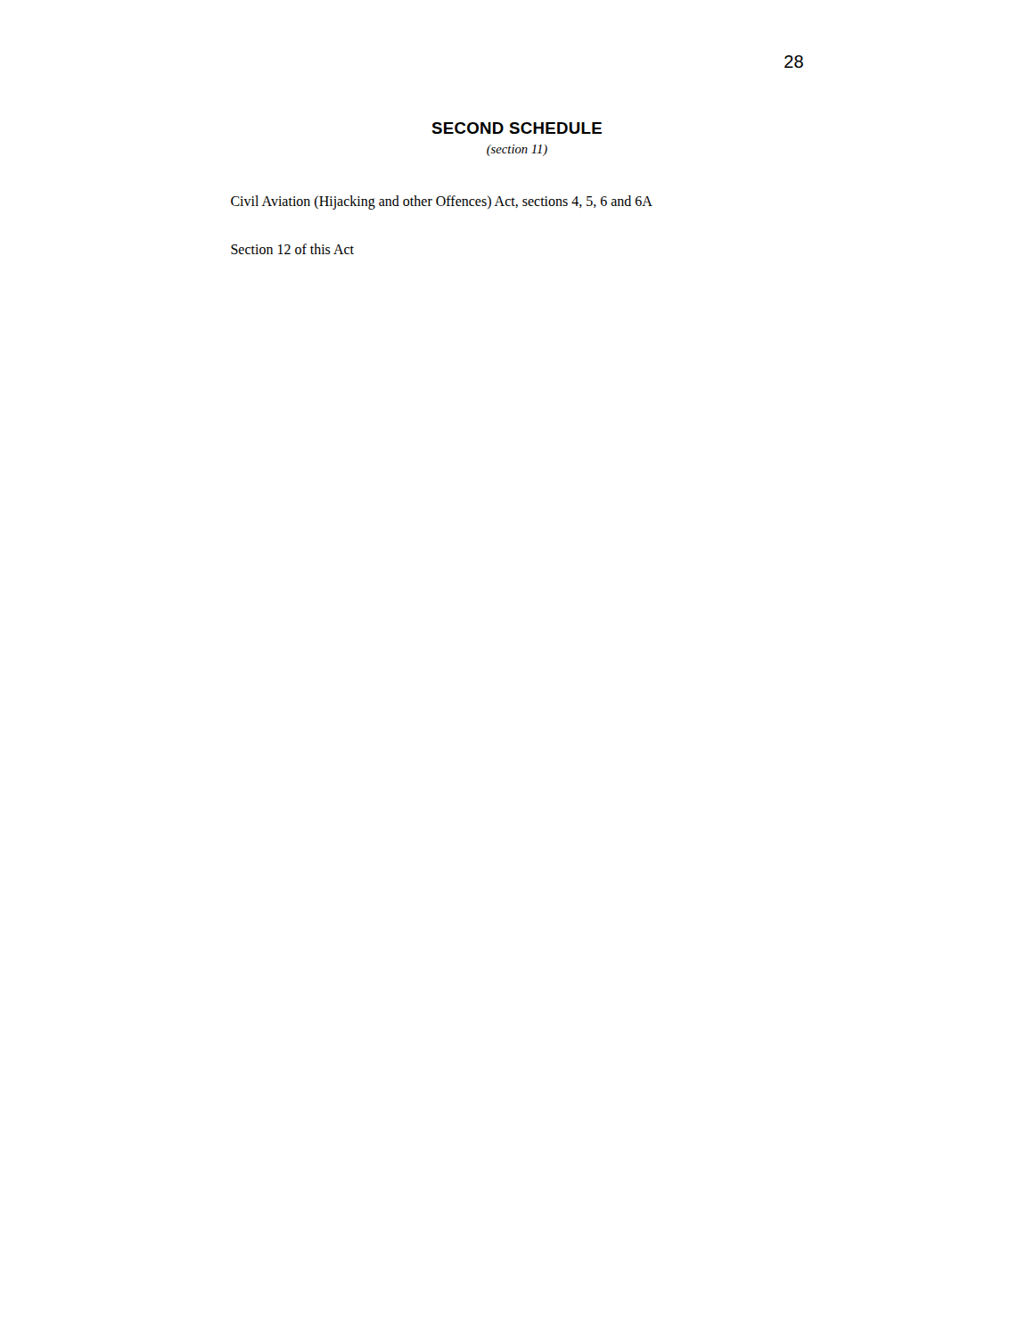28
SECOND SCHEDULE
(section 11)
Civil Aviation (Hijacking and other Offences) Act, sections 4, 5, 6 and 6A
Section 12 of this Act